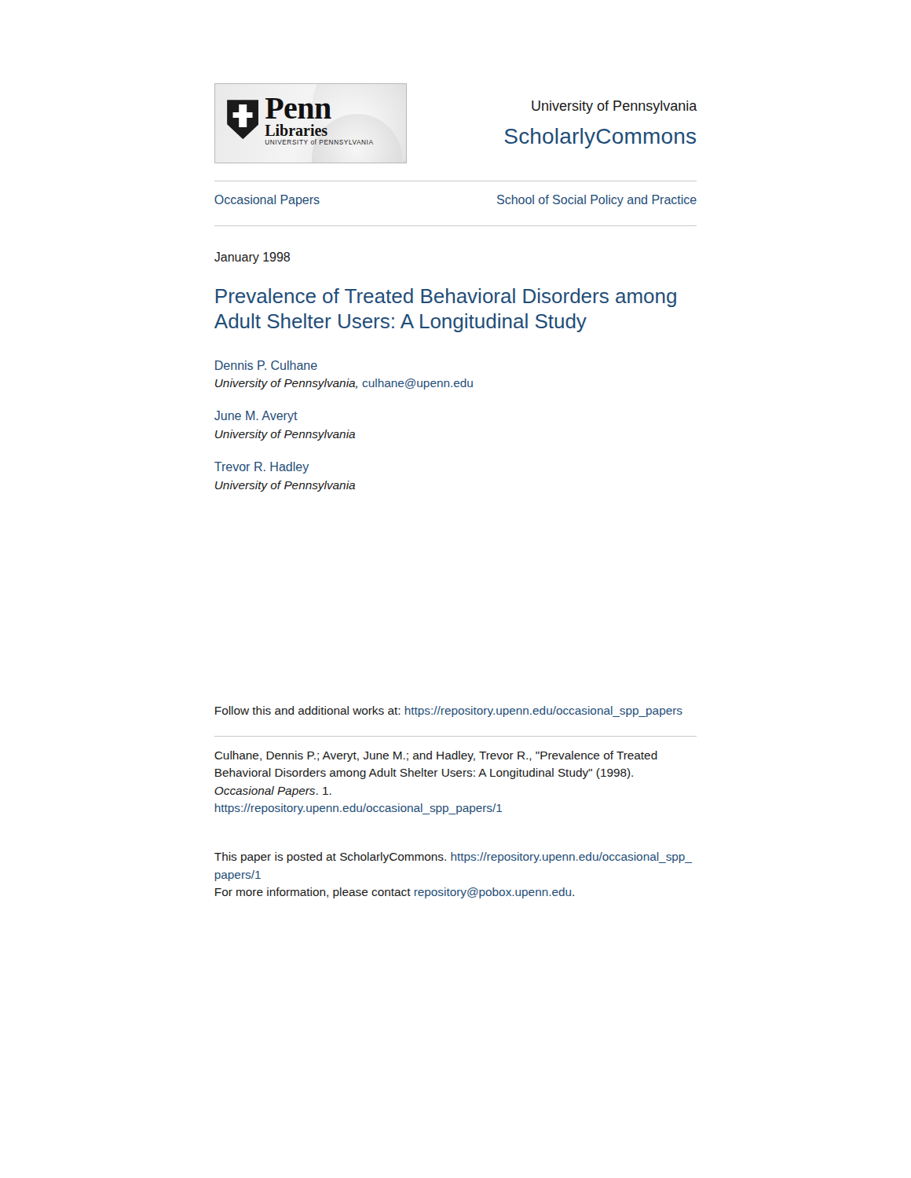Penn
Libraries
UNIVERSITY of PENNSYLVANIA
University of Pennsylvania
ScholarlyCommons
Occasional Papers
School of Social Policy and Practice
January 1998
Prevalence of Treated Behavioral Disorders among Adult Shelter Users: A Longitudinal Study
Dennis P. Culhane
University of Pennsylvania, culhane@upenn.edu
June M. Averyt
University of Pennsylvania
Trevor R. Hadley
University of Pennsylvania
Follow this and additional works at: https://repository.upenn.edu/occasional_spp_papers
Culhane, Dennis P.; Averyt, June M.; and Hadley, Trevor R., "Prevalence of Treated Behavioral Disorders among Adult Shelter Users: A Longitudinal Study" (1998). Occasional Papers. 1.
https://repository.upenn.edu/occasional_spp_papers/1
This paper is posted at ScholarlyCommons. https://repository.upenn.edu/occasional_spp_papers/1
For more information, please contact repository@pobox.upenn.edu.